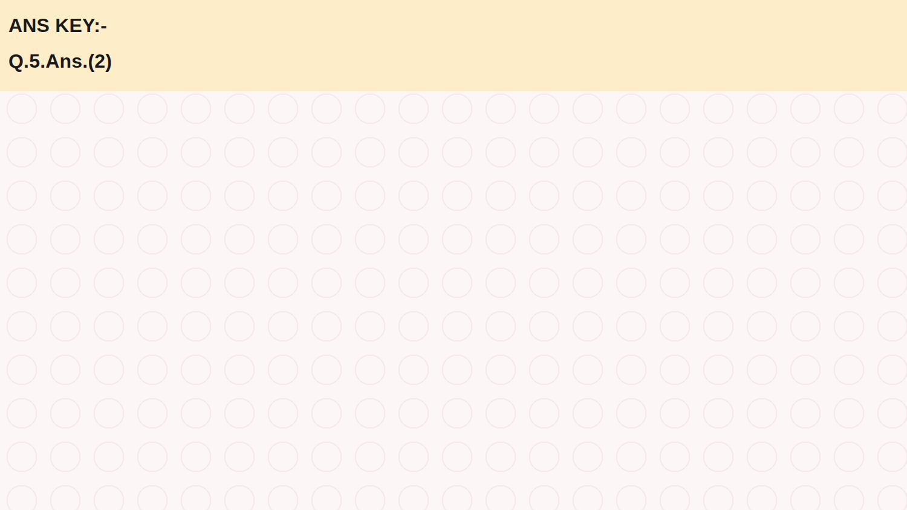ANS KEY:-
Q.5.Ans.(2)